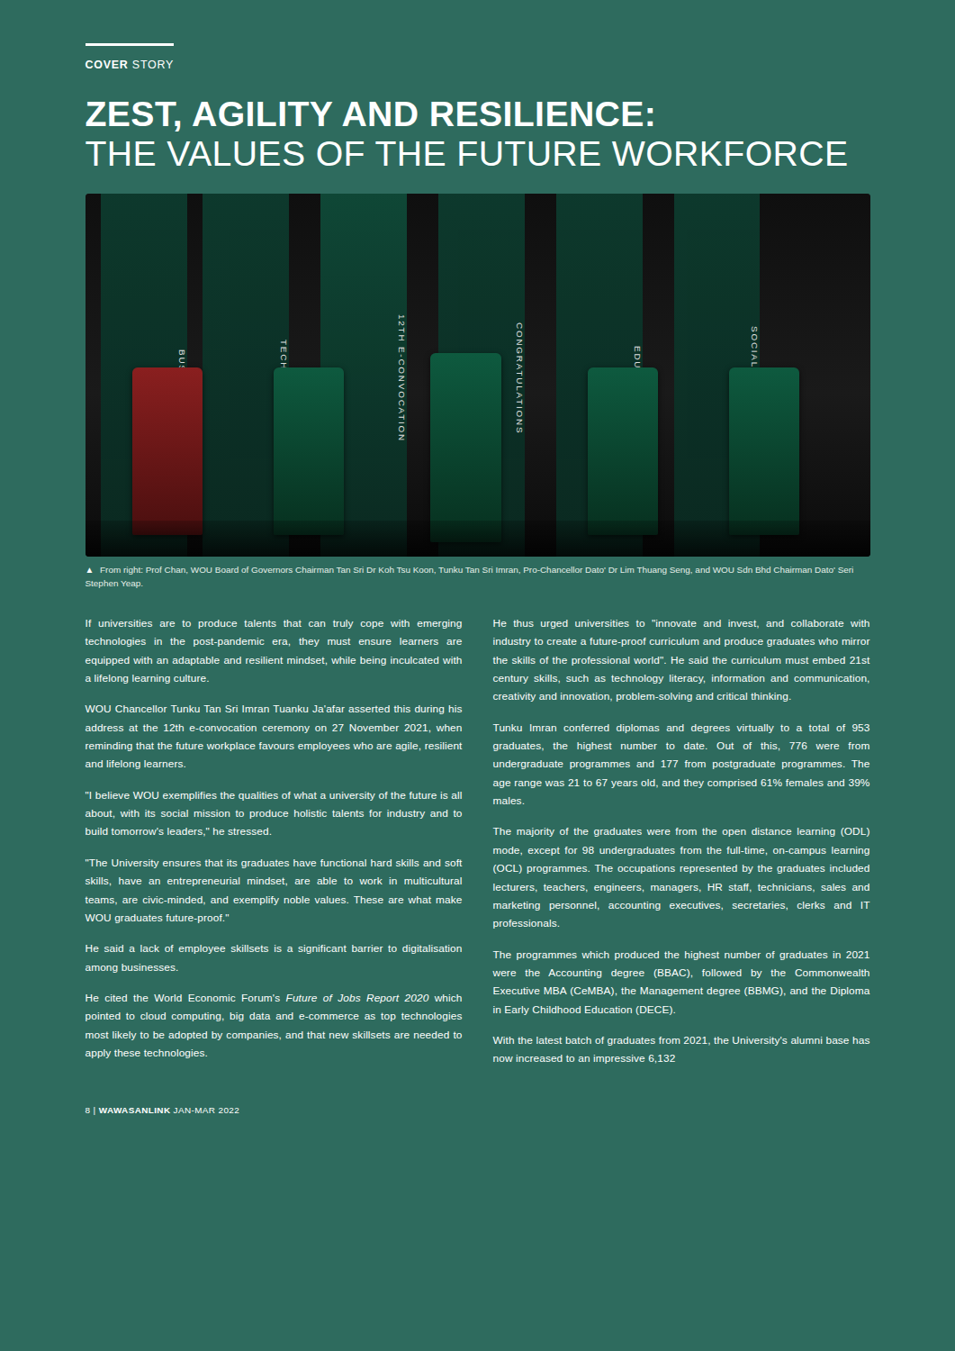COVER STORY
ZEST, AGILITY AND RESILIENCE: The Values of the Future Workforce
Business
Technology
12th e-Convocation
Congratulations
Education
Social Sciences
▲ From right: Prof Chan, WOU Board of Governors Chairman Tan Sri Dr Koh Tsu Koon, Tunku Tan Sri Imran, Pro-Chancellor Dato' Dr Lim Thuang Seng, and WOU Sdn Bhd Chairman Dato' Seri Stephen Yeap.
If universities are to produce talents that can truly cope with emerging technologies in the post-pandemic era, they must ensure learners are equipped with an adaptable and resilient mindset, while being inculcated with a lifelong learning culture.
WOU Chancellor Tunku Tan Sri Imran Tuanku Ja'afar asserted this during his address at the 12th e-convocation ceremony on 27 November 2021, when reminding that the future workplace favours employees who are agile, resilient and lifelong learners.
"I believe WOU exemplifies the qualities of what a university of the future is all about, with its social mission to produce holistic talents for industry and to build tomorrow's leaders," he stressed.
"The University ensures that its graduates have functional hard skills and soft skills, have an entrepreneurial mindset, are able to work in multicultural teams, are civic-minded, and exemplify noble values. These are what make WOU graduates future-proof."
He said a lack of employee skillsets is a significant barrier to digitalisation among businesses.
He cited the World Economic Forum's Future of Jobs Report 2020 which pointed to cloud computing, big data and e-commerce as top technologies most likely to be adopted by companies, and that new skillsets are needed to apply these technologies.
He thus urged universities to "innovate and invest, and collaborate with industry to create a future-proof curriculum and produce graduates who mirror the skills of the professional world". He said the curriculum must embed 21st century skills, such as technology literacy, information and communication, creativity and innovation, problem-solving and critical thinking.
Tunku Imran conferred diplomas and degrees virtually to a total of 953 graduates, the highest number to date. Out of this, 776 were from undergraduate programmes and 177 from postgraduate programmes. The age range was 21 to 67 years old, and they comprised 61% females and 39% males.
The majority of the graduates were from the open distance learning (ODL) mode, except for 98 undergraduates from the full-time, on-campus learning (OCL) programmes. The occupations represented by the graduates included lecturers, teachers, engineers, managers, HR staff, technicians, sales and marketing personnel, accounting executives, secretaries, clerks and IT professionals.
The programmes which produced the highest number of graduates in 2021 were the Accounting degree (BBAC), followed by the Commonwealth Executive MBA (CeMBA), the Management degree (BBMG), and the Diploma in Early Childhood Education (DECE).
With the latest batch of graduates from 2021, the University's alumni base has now increased to an impressive 6,132
8 | WAWASANLINK JAN-MAR 2022